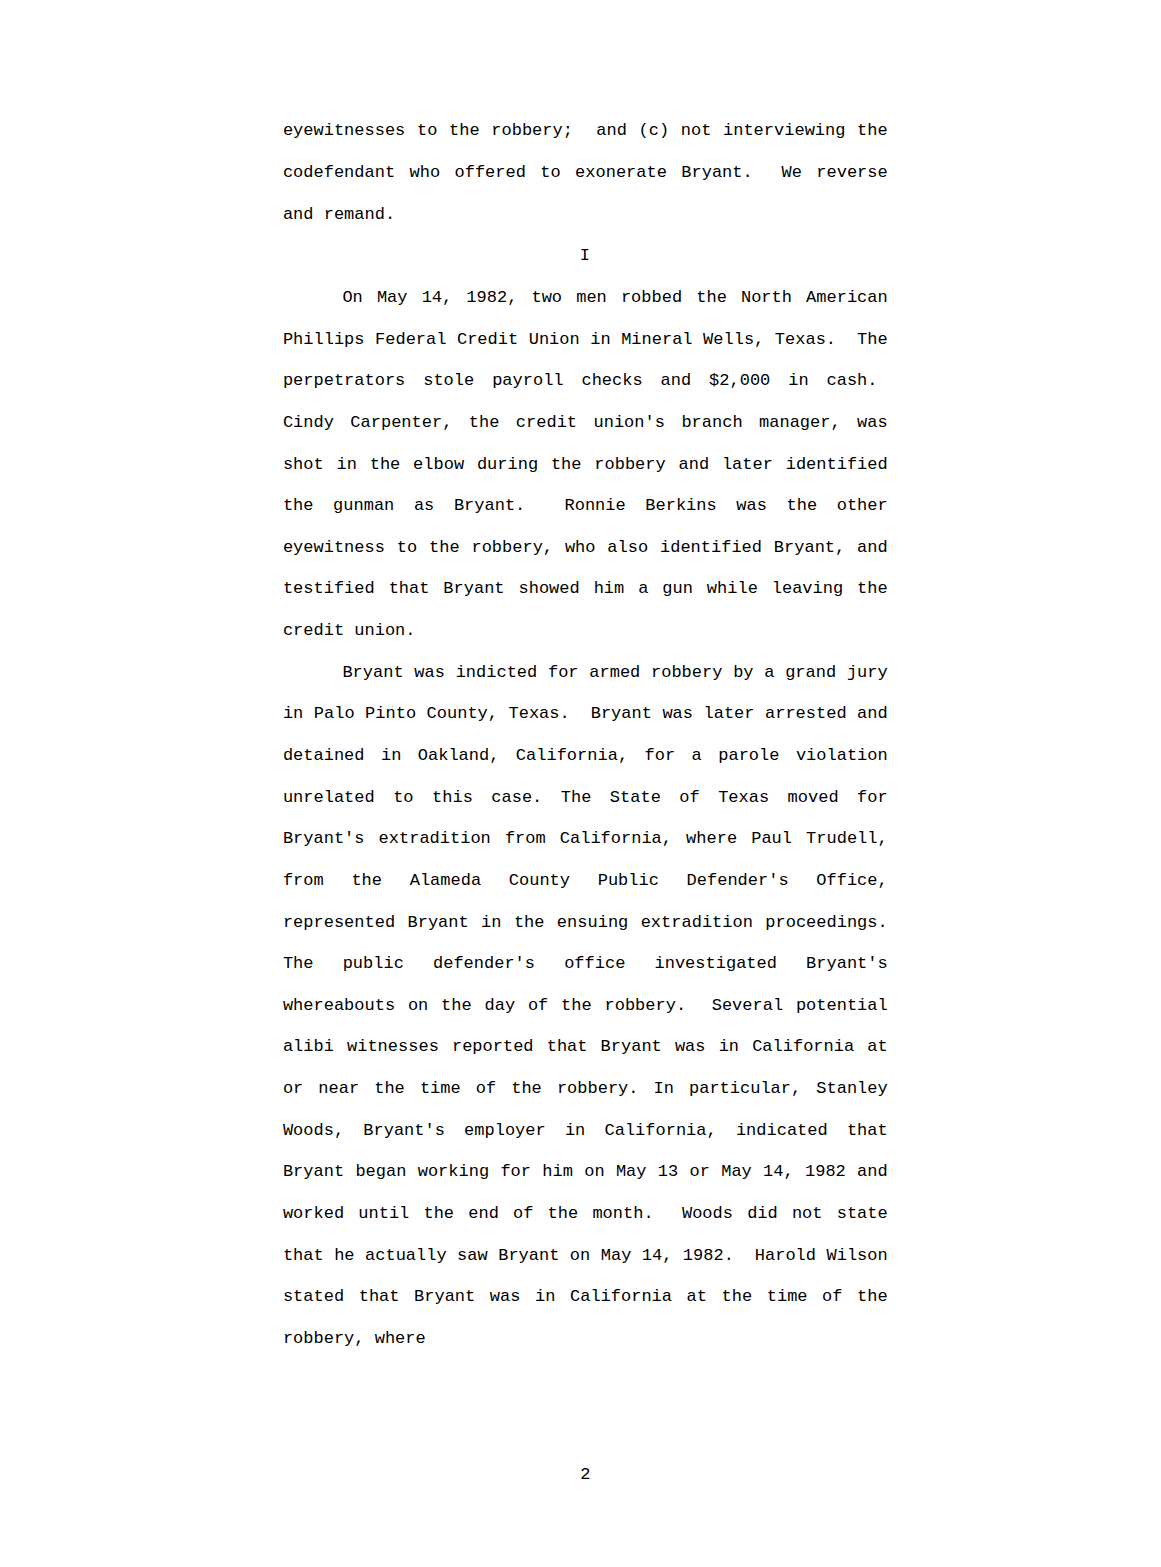eyewitnesses to the robbery; and (c) not interviewing the codefendant who offered to exonerate Bryant. We reverse and remand.
I
On May 14, 1982, two men robbed the North American Phillips Federal Credit Union in Mineral Wells, Texas. The perpetrators stole payroll checks and $2,000 in cash. Cindy Carpenter, the credit union's branch manager, was shot in the elbow during the robbery and later identified the gunman as Bryant. Ronnie Berkins was the other eyewitness to the robbery, who also identified Bryant, and testified that Bryant showed him a gun while leaving the credit union.
Bryant was indicted for armed robbery by a grand jury in Palo Pinto County, Texas. Bryant was later arrested and detained in Oakland, California, for a parole violation unrelated to this case. The State of Texas moved for Bryant's extradition from California, where Paul Trudell, from the Alameda County Public Defender's Office, represented Bryant in the ensuing extradition proceedings. The public defender's office investigated Bryant's whereabouts on the day of the robbery. Several potential alibi witnesses reported that Bryant was in California at or near the time of the robbery. In particular, Stanley Woods, Bryant's employer in California, indicated that Bryant began working for him on May 13 or May 14, 1982 and worked until the end of the month. Woods did not state that he actually saw Bryant on May 14, 1982. Harold Wilson stated that Bryant was in California at the time of the robbery, where
2